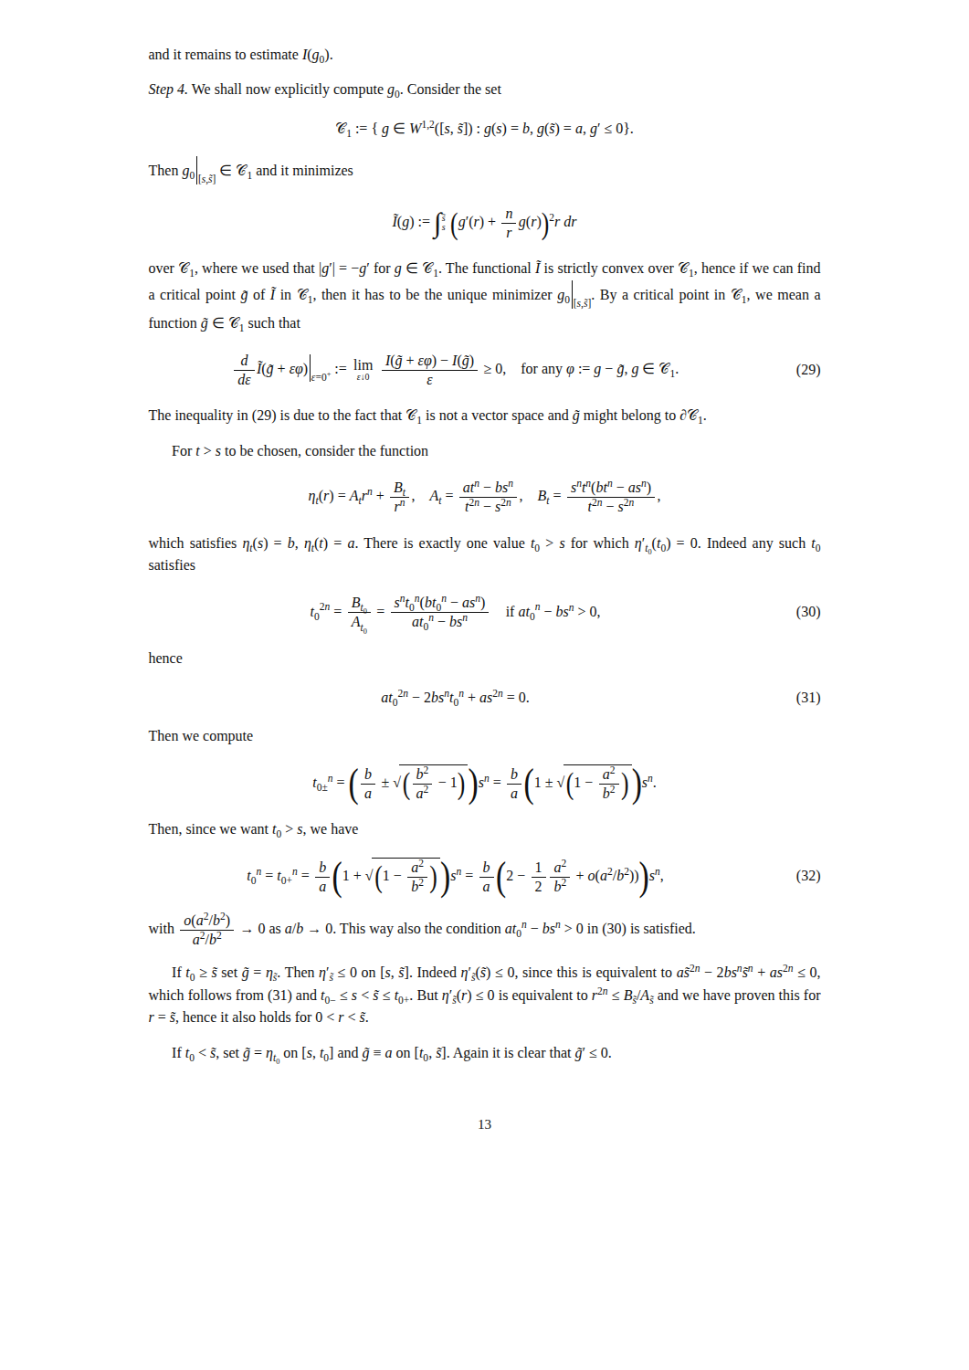and it remains to estimate I(g0).
Step 4. We shall now explicitly compute g0. Consider the set
𝒞1 := { g ∈ W1,2([s, s̃]) : g(s) = b, g(s̃) = a, g′ ≤ 0}.
Then g0 [s,s̃] ∈ 𝒞1 and it minimizes
Ĩ(g) := ∫s̃s (g′(r) + nr g(r))2r dr
over 𝒞1, where we used that |g′| = −g′ for g ∈ 𝒞1. The functional Ĩ is strictly convex over 𝒞1, hence if we can find a critical point g̃ of Ĩ in 𝒞1, then it has to be the unique minimizer g0 [s,s̃]. By a critical point in 𝒞1, we mean a function g̃ ∈ 𝒞1 such that
ddε Ĩ(g̃ + εφ) ε=0+ := lim ε↓0 I(g̃ + εφ) − I(g̃) ε ≥ 0, for any φ := g − g̃, g ∈ 𝒞1.
(29)
The inequality in (29) is due to the fact that 𝒞1 is not a vector space and g̃ might belong to ∂𝒞1.
For t > s to be chosen, consider the function
ηt(r) = Atrn + Bt rn, At = atn − bsn t2n − s2n, Bt = sntn(btn − asn) t2n − s2n,
which satisfies ηt(s) = b, ηt(t) = a. There is exactly one value t0 > s for which η′t0(t0) = 0. Indeed any such t0 satisfies
t02n = Bt0 At0 = snt0n(bt0n − asn) at0n − bsn if at0n − bsn > 0,
(30)
hence
at02n − 2bsnt0n + as2n = 0.
(31)
Then we compute
t0±n = (ba ± √(b2 a2 − 1)) sn = ba(1 ± √(1 − a2 b2)) sn.
Then, since we want t0 > s, we have
t0n = t0+n = ba(1 + √(1 − a2 b2)) sn = ba(2 − 12 a2 b2 + o(a2/b2))) sn,
(32)
with o(a2/b2) a2/b2 → 0 as a/b → 0. This way also the condition at0n − bsn > 0 in (30) is satisfied.
If t0 ≥ s̃ set g̃ = ηs̃. Then η′s̃ ≤ 0 on [s, s̃]. Indeed η′s̃(s̃) ≤ 0, since this is equivalent to as̃2n − 2bsns̃n + as2n ≤ 0, which follows from (31) and t0− ≤ s < s̃ ≤ t0+. But η′s̃(r) ≤ 0 is equivalent to r2n ≤ Bs̃/As̃ and we have proven this for r = s̃, hence it also holds for 0 < r < s̃.
If t0 < s̃, set g̃ = ηt0 on [s, t0] and g̃ ≡ a on [t0, s̃]. Again it is clear that g̃′ ≤ 0.
13